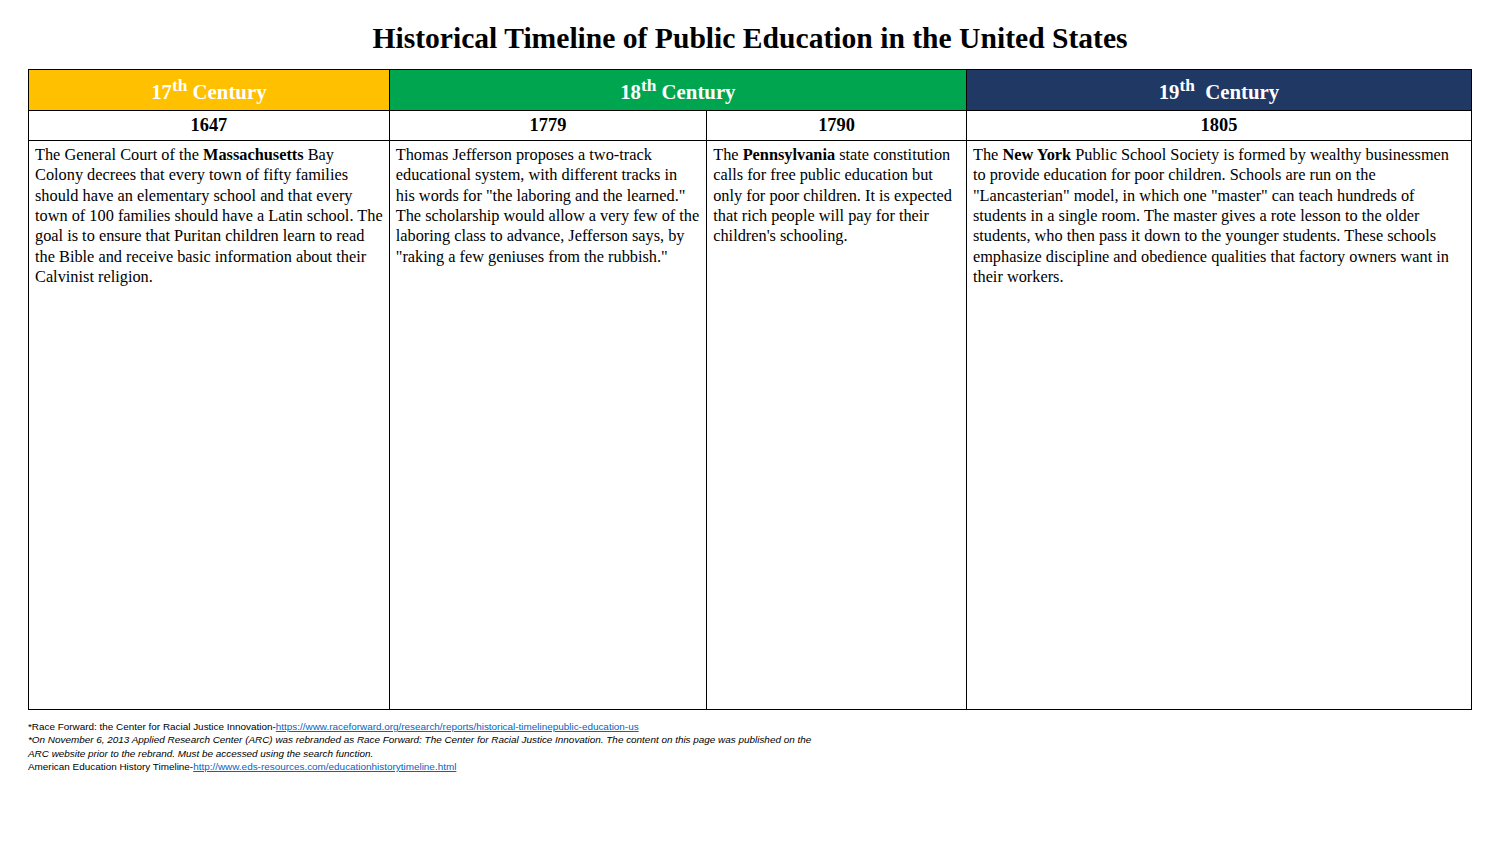Historical Timeline of Public Education in the United States
| 17 th Century | 18 th Century | 19 th Century |
| --- | --- | --- |
| 1647 | 1779 | 1790 | 1805 |
| The General Court of the Massachusetts Bay Colony decrees that every town of fifty families should have an elementary school and that every town of 100 families should have a Latin school. The goal is to ensure that Puritan children learn to read the Bible and receive basic information about their Calvinist religion. | Thomas Jefferson proposes a two-track educational system, with different tracks in his words for "the laboring and the learned." The scholarship would allow a very few of the laboring class to advance, Jefferson says, by "raking a few geniuses from the rubbish." | The Pennsylvania state constitution calls for free public education but only for poor children. It is expected that rich people will pay for their children's schooling. | The New York Public School Society is formed by wealthy businessmen to provide education for poor children. Schools are run on the "Lancasterian" model, in which one "master" can teach hundreds of students in a single room. The master gives a rote lesson to the older students, who then pass it down to the younger students. These schools emphasize discipline and obedience qualities that factory owners want in their workers. |
*Race Forward: the Center for Racial Justice Innovation-https://www.raceforward.org/research/reports/historical-timelinepublic-education-us
*On November 6, 2013 Applied Research Center (ARC) was rebranded as Race Forward: The Center for Racial Justice Innovation. The content on this page was published on the
ARC website prior to the rebrand. Must be accessed using the search function.
American Education History Timeline-http://www.eds-resources.com/educationhistorytimeline.html